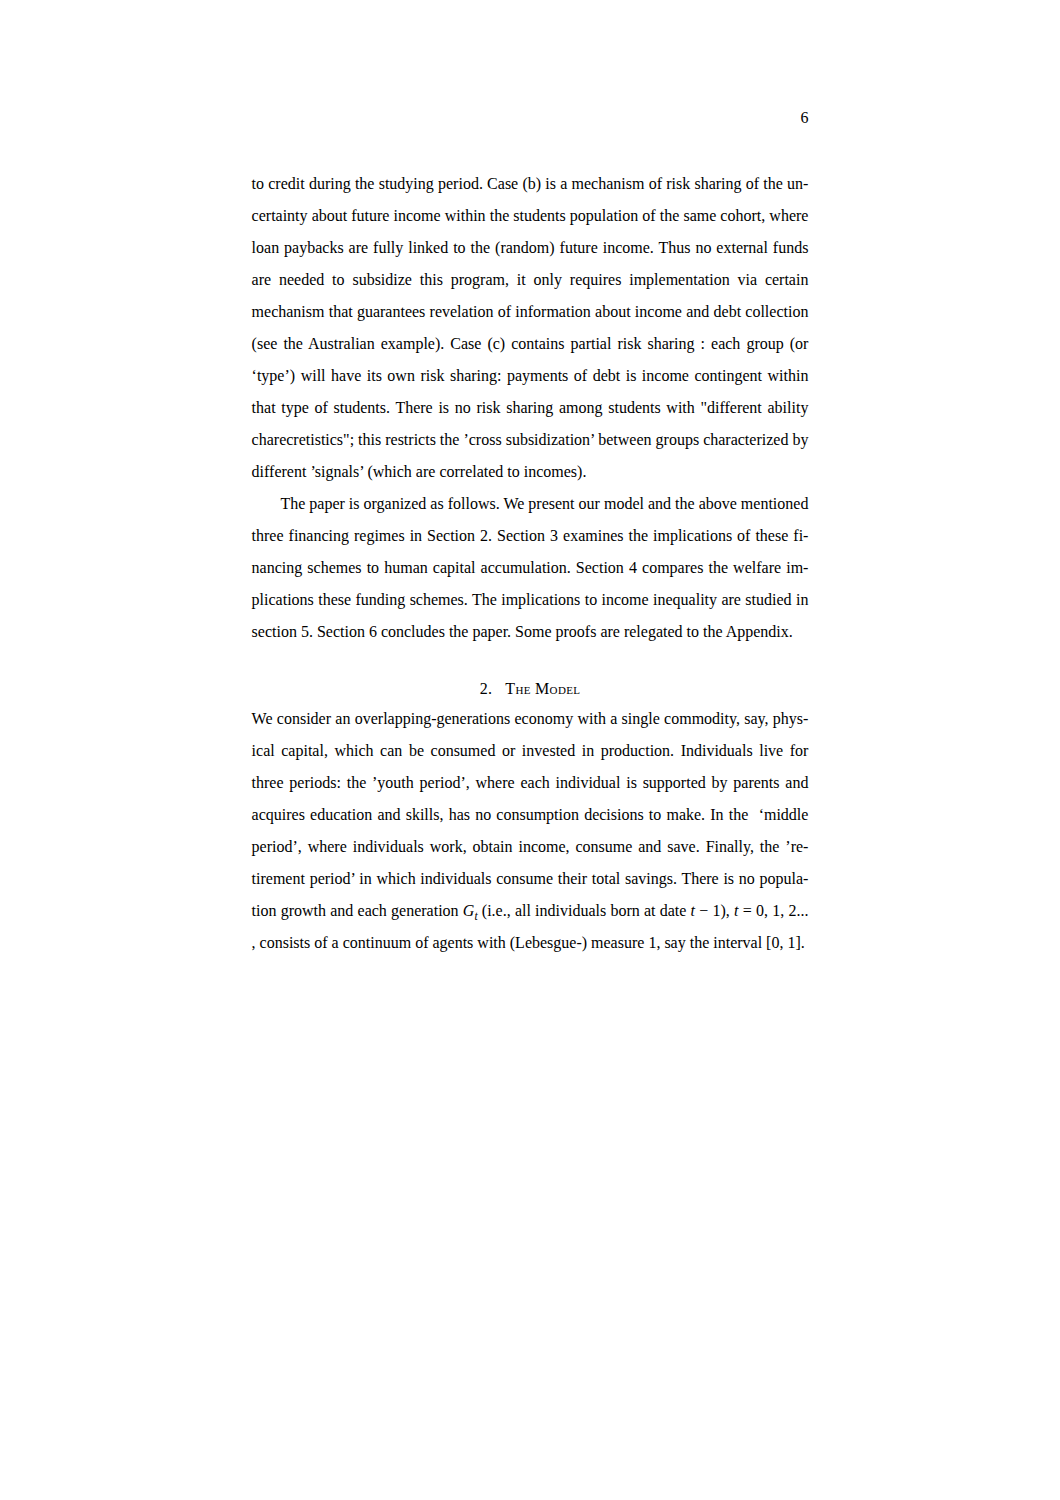6
to credit during the studying period. Case (b) is a mechanism of risk sharing of the uncertainty about future income within the students population of the same cohort, where loan paybacks are fully linked to the (random) future income. Thus no external funds are needed to subsidize this program, it only requires implementation via certain mechanism that guarantees revelation of information about income and debt collection (see the Australian example). Case (c) contains partial risk sharing : each group (or ‘type’) will have its own risk sharing: payments of debt is income contingent within that type of students. There is no risk sharing among students with "different ability charecretistics"; this restricts the ’cross subsidization’ between groups characterized by different ’signals’ (which are correlated to incomes).
The paper is organized as follows. We present our model and the above mentioned three financing regimes in Section 2. Section 3 examines the implications of these financing schemes to human capital accumulation. Section 4 compares the welfare implications these funding schemes. The implications to income inequality are studied in section 5. Section 6 concludes the paper. Some proofs are relegated to the Appendix.
2. The Model
We consider an overlapping-generations economy with a single commodity, say, physical capital, which can be consumed or invested in production. Individuals live for three periods: the ’youth period’, where each individual is supported by parents and acquires education and skills, has no consumption decisions to make. In the ‘middle period’, where individuals work, obtain income, consume and save. Finally, the ’retirement period’ in which individuals consume their total savings. There is no population growth and each generation Gt (i.e., all individuals born at date t − 1), t = 0, 1, 2... , consists of a continuum of agents with (Lebesgue-) measure 1, say the interval [0, 1].